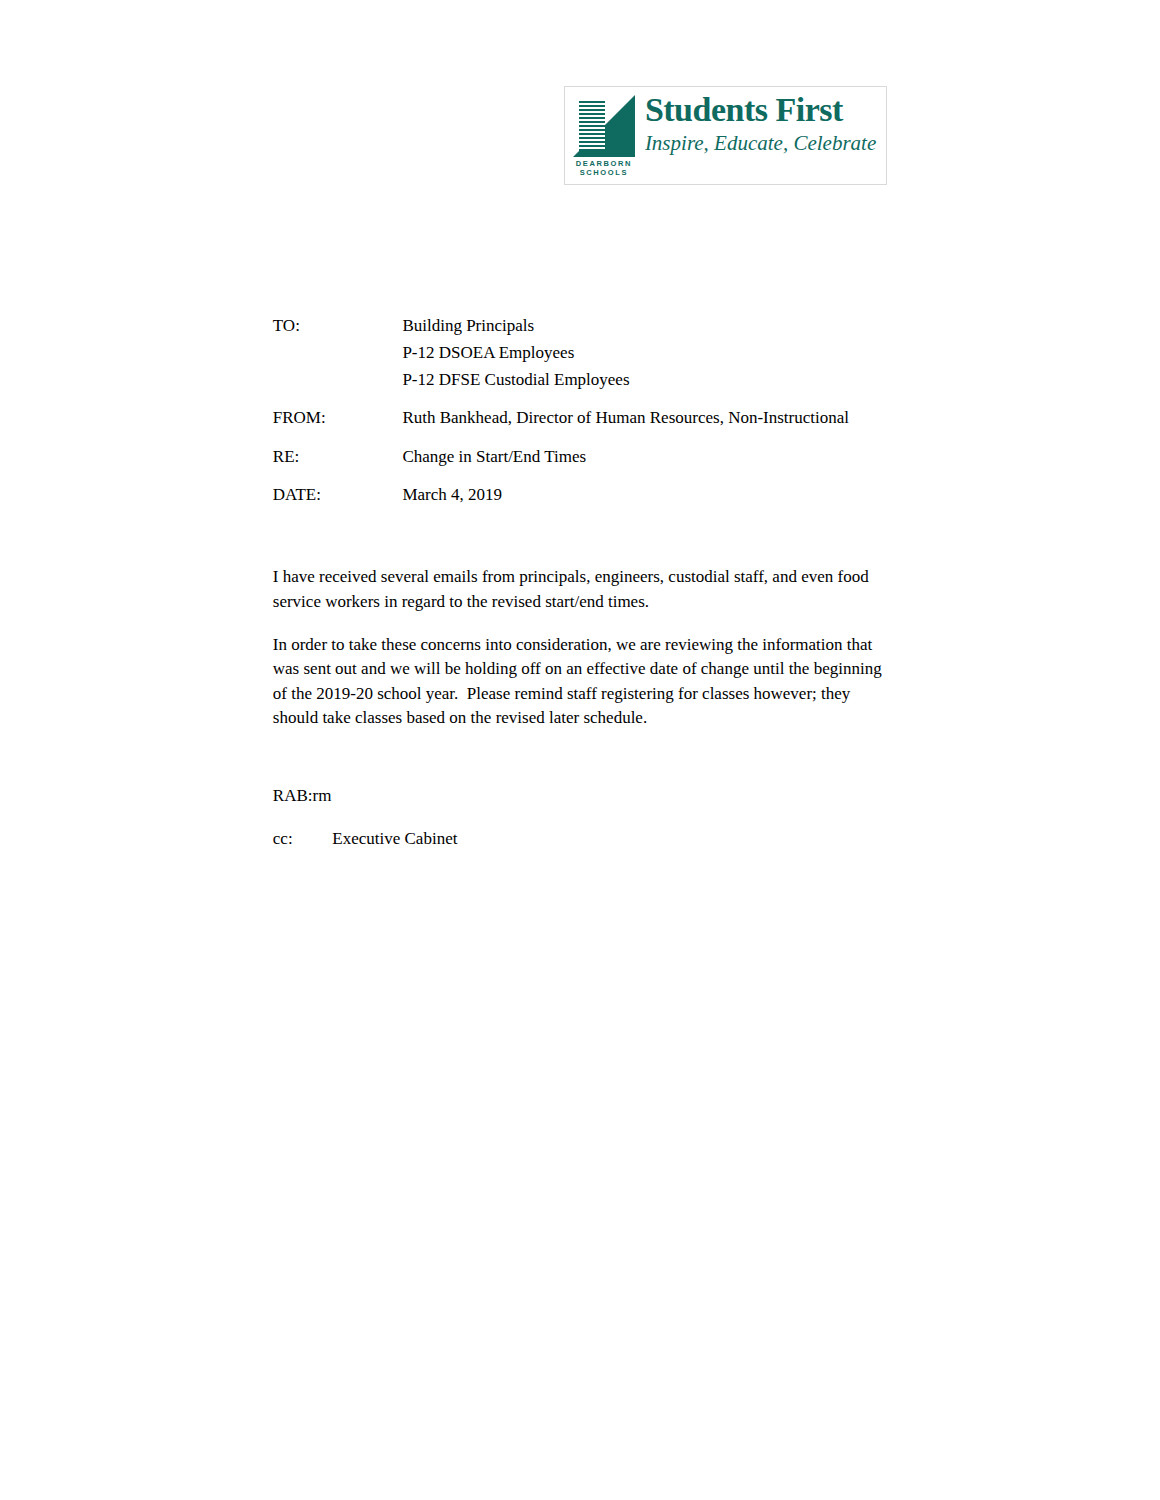DEARBORN
SCHOOLS
Students First
Inspire, Educate, Celebrate
| TO: | Building Principals P-12 DSOEA Employees P-12 DFSE Custodial Employees |
| FROM: | Ruth Bankhead, Director of Human Resources, Non-Instructional |
| RE: | Change in Start/End Times |
| DATE: | March 4, 2019 |
I have received several emails from principals, engineers, custodial staff, and even food service workers in regard to the revised start/end times.
In order to take these concerns into consideration, we are reviewing the information that was sent out and we will be holding off on an effective date of change until the beginning of the 2019-20 school year. Please remind staff registering for classes however; they should take classes based on the revised later schedule.
RAB:rm
cc: Executive Cabinet